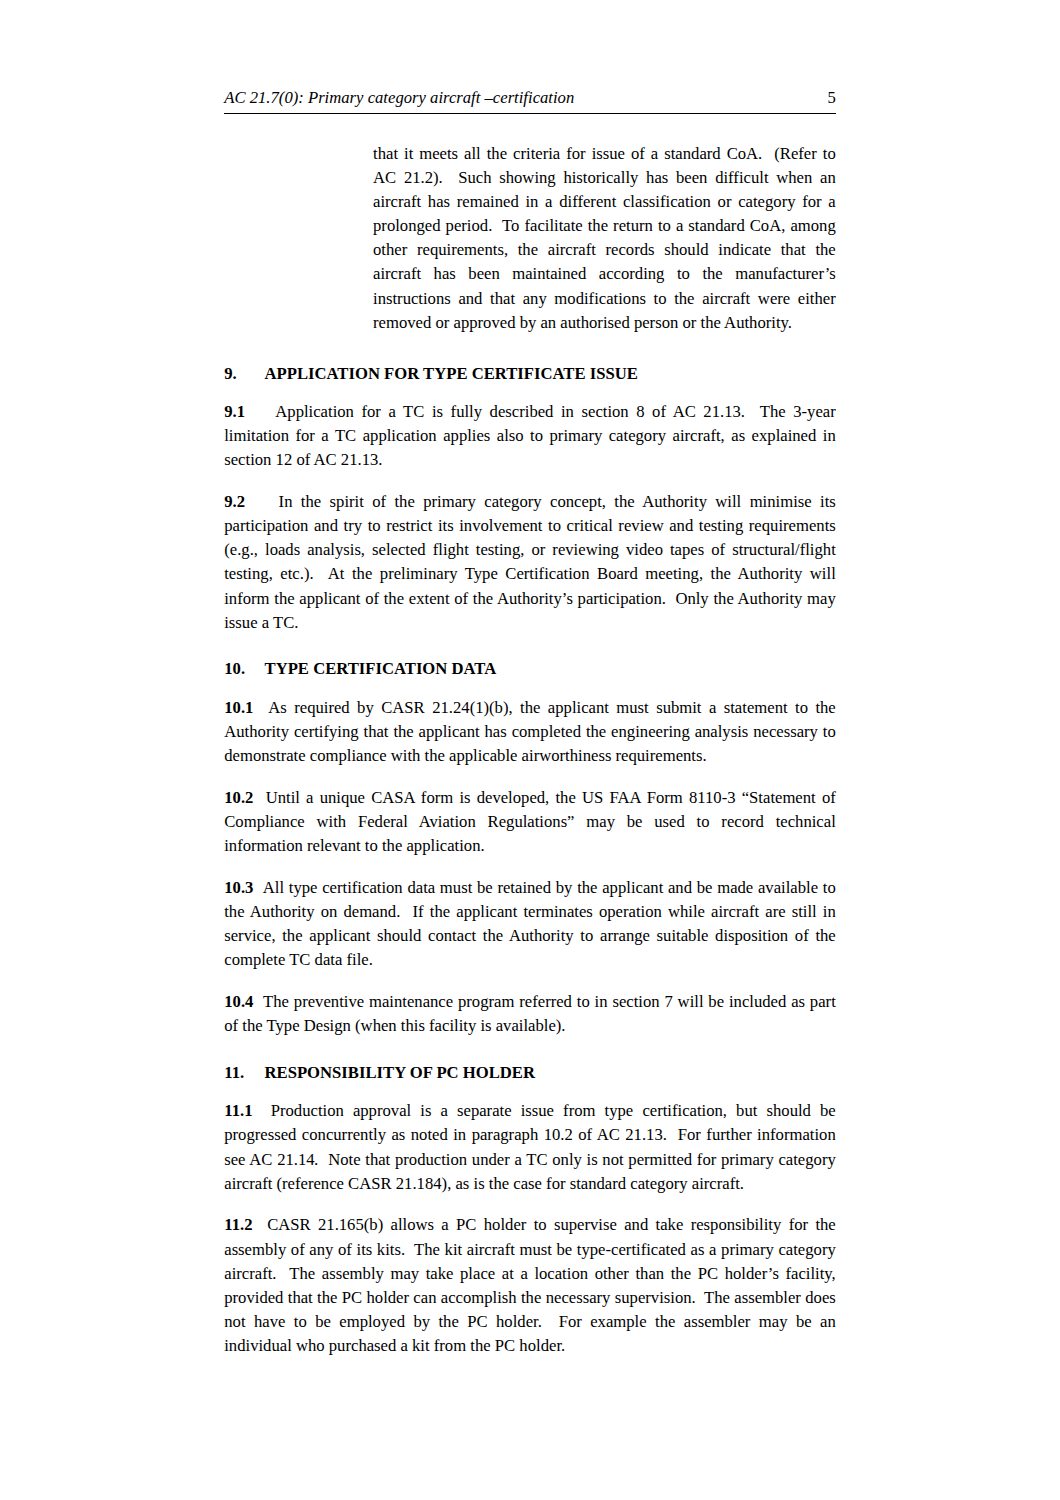AC 21.7(0): Primary category aircraft –certification 5
that it meets all the criteria for issue of a standard CoA. (Refer to AC 21.2). Such showing historically has been difficult when an aircraft has remained in a different classification or category for a prolonged period. To facilitate the return to a standard CoA, among other requirements, the aircraft records should indicate that the aircraft has been maintained according to the manufacturer’s instructions and that any modifications to the aircraft were either removed or approved by an authorised person or the Authority.
9. Application for type certificate issue
9.1 Application for a TC is fully described in section 8 of AC 21.13. The 3-year limitation for a TC application applies also to primary category aircraft, as explained in section 12 of AC 21.13.
9.2 In the spirit of the primary category concept, the Authority will minimise its participation and try to restrict its involvement to critical review and testing requirements (e.g., loads analysis, selected flight testing, or reviewing video tapes of structural/flight testing, etc.). At the preliminary Type Certification Board meeting, the Authority will inform the applicant of the extent of the Authority’s participation. Only the Authority may issue a TC.
10. Type certification data
10.1 As required by CASR 21.24(1)(b), the applicant must submit a statement to the Authority certifying that the applicant has completed the engineering analysis necessary to demonstrate compliance with the applicable airworthiness requirements.
10.2 Until a unique CASA form is developed, the US FAA Form 8110-3 “Statement of Compliance with Federal Aviation Regulations” may be used to record technical information relevant to the application.
10.3 All type certification data must be retained by the applicant and be made available to the Authority on demand. If the applicant terminates operation while aircraft are still in service, the applicant should contact the Authority to arrange suitable disposition of the complete TC data file.
10.4 The preventive maintenance program referred to in section 7 will be included as part of the Type Design (when this facility is available).
11. Responsibility of PC holder
11.1 Production approval is a separate issue from type certification, but should be progressed concurrently as noted in paragraph 10.2 of AC 21.13. For further information see AC 21.14. Note that production under a TC only is not permitted for primary category aircraft (reference CASR 21.184), as is the case for standard category aircraft.
11.2 CASR 21.165(b) allows a PC holder to supervise and take responsibility for the assembly of any of its kits. The kit aircraft must be type-certificated as a primary category aircraft. The assembly may take place at a location other than the PC holder’s facility, provided that the PC holder can accomplish the necessary supervision. The assembler does not have to be employed by the PC holder. For example the assembler may be an individual who purchased a kit from the PC holder.